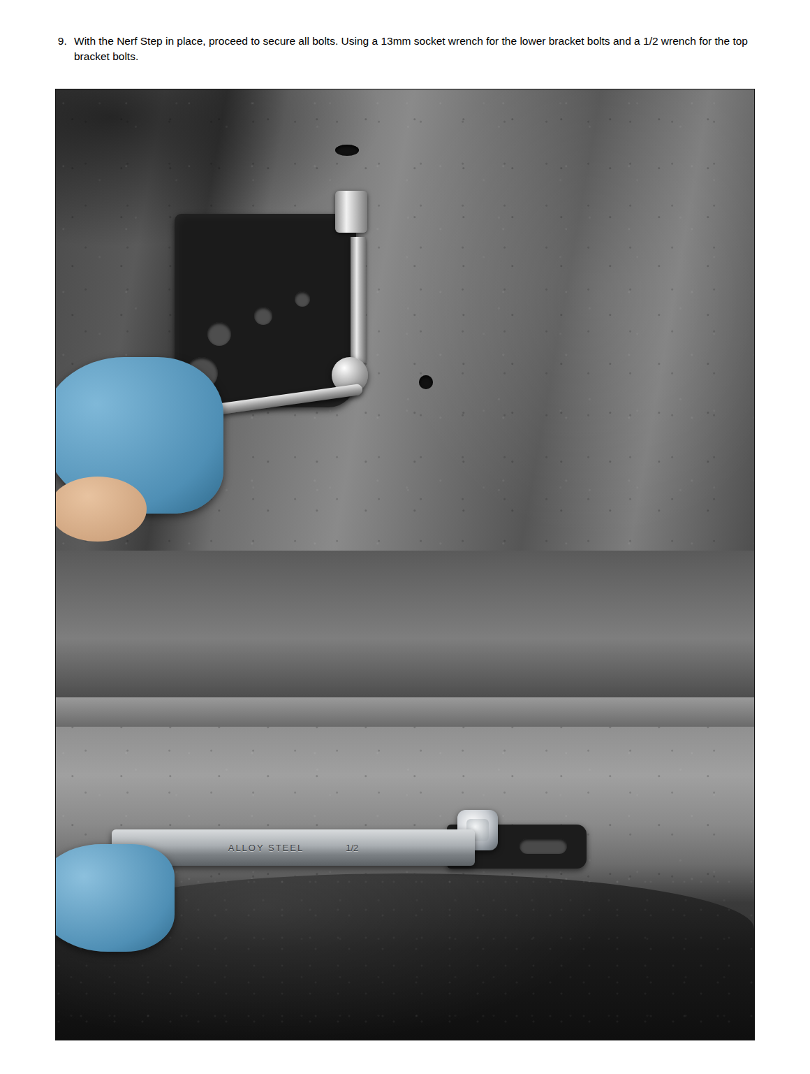With the Nerf Step in place, proceed to secure all bolts. Using a 13mm socket wrench for the lower bracket bolts and a 1/2 wrench for the top bracket bolts.
ALLOY STEEL 1/2